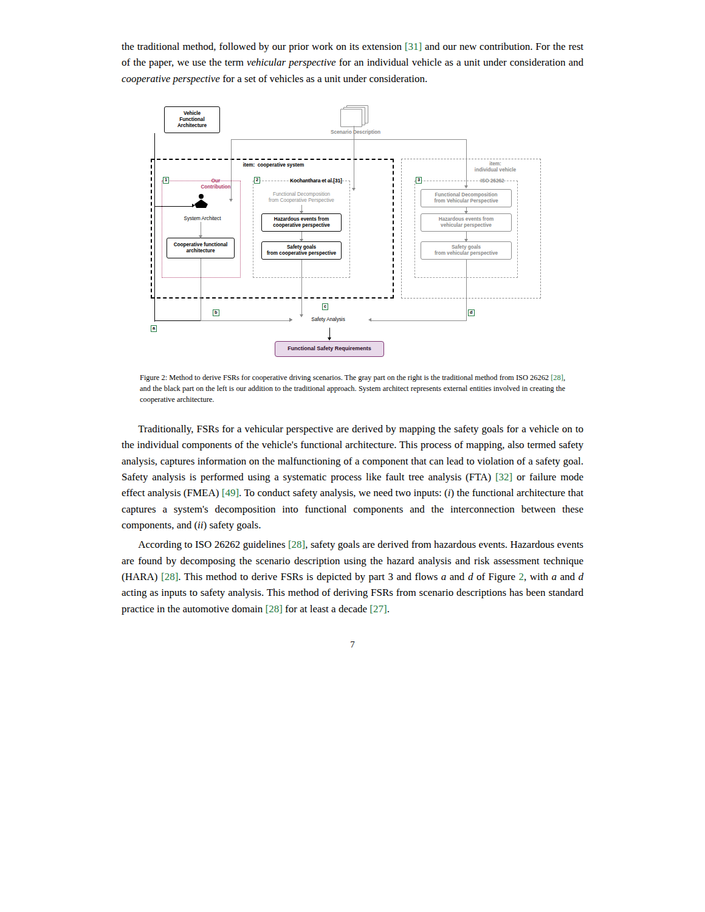the traditional method, followed by our prior work on its extension [31] and our new contribution. For the rest of the paper, we use the term vehicular perspective for an individual vehicle as a unit under consideration and cooperative perspective for a set of vehicles as a unit under consideration.
Vehicle
Functional
Architecture
Scenario Description
item: cooperative system
item:
individual vehicle
1
Our
Contribution
System Architect
Cooperative functional
architecture
2
Kochanthara et al.[31]
Functional Decomposition
from Cooperative Perspective
Hazardous events from
cooperative perspective
Safety goals
from cooperative perspective
3
ISO 26262
Functional Decomposition
from Vehicular Perspective
Hazardous events from
vehicular perspective
Safety goals
from vehicular perspective
Safety Analysis
Functional Safety Requirements
a
b
c
d
Figure 2: Method to derive FSRs for cooperative driving scenarios. The gray part on the right is the traditional method from ISO 26262 [28], and the black part on the left is our addition to the traditional approach. System architect represents external entities involved in creating the cooperative architecture.
Traditionally, FSRs for a vehicular perspective are derived by mapping the safety goals for a vehicle on to the individual components of the vehicle's functional architecture. This process of mapping, also termed safety analysis, captures information on the malfunctioning of a component that can lead to violation of a safety goal. Safety analysis is performed using a systematic process like fault tree analysis (FTA) [32] or failure mode effect analysis (FMEA) [49]. To conduct safety analysis, we need two inputs: (i) the functional architecture that captures a system's decomposition into functional components and the interconnection between these components, and (ii) safety goals.
According to ISO 26262 guidelines [28], safety goals are derived from hazardous events. Hazardous events are found by decomposing the scenario description using the hazard analysis and risk assessment technique (HARA) [28]. This method to derive FSRs is depicted by part 3 and flows a and d of Figure 2, with a and d acting as inputs to safety analysis. This method of deriving FSRs from scenario descriptions has been standard practice in the automotive domain [28] for at least a decade [27].
7